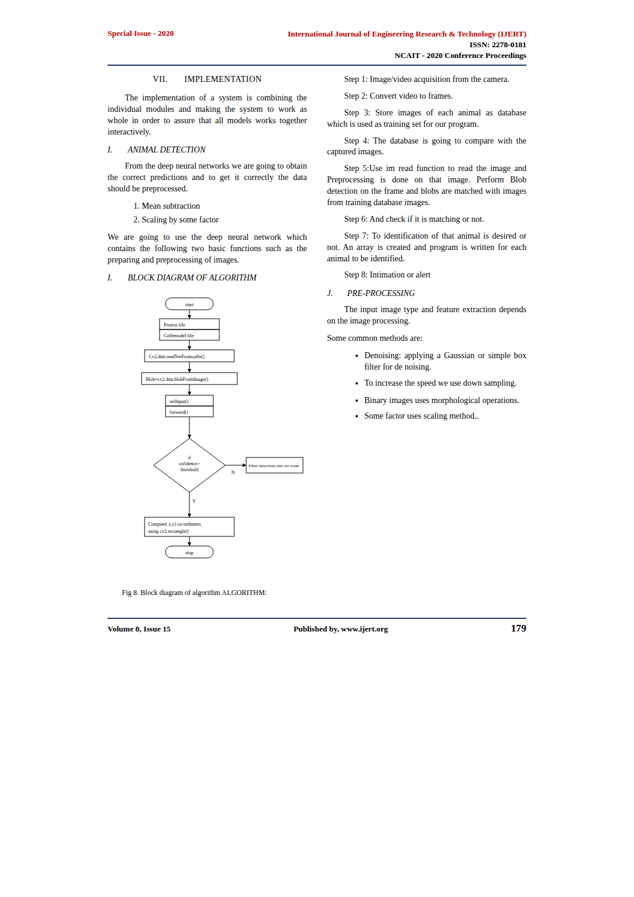Special Issue - 2020
International Journal of Engineering Research & Technology (IJERT)
ISSN: 2278-0181
NCAIT - 2020 Conference Proceedings
VII. IMPLEMENTATION
The implementation of a system is combining the individual modules and making the system to work as whole in order to assure that all models works together interactively.
I. ANIMAL DETECTION
From the deep neural networks we are going to obtain the correct predictions and to get it correctly the data should be preprocessed.
1. Mean subtraction
2. Scaling by some factor
We are going to use the deep neural network which contains the following two basic functions such as the preparing and preprocessing of images.
I. BLOCK DIAGRAM OF ALGORITHM
start Protext file Caffemodel file Cv2.dnn.readNetFromcaffe() Blob=cv2.dnn.blobFromImage() setInput() forward() if cofidence> threshold N Filter detections that are weak Y Compute( x,y) co-ordinates using cv2.rectangle() stop
Fig 8. Block diagram of algorithm ALGORITHM:
Step 1: Image/video acquisition from the camera.
Step 2: Convert video to frames.
Step 3: Store images of each animal as database which is used as training set for our program.
Step 4: The database is going to compare with the captured images.
Step 5:Use im read function to read the image and Preprocessing is done on that image. Perform Blob detection on the frame and blobs are matched with images from training database images.
Step 6: And check if it is matching or not.
Step 7: To identification of that animal is desired or not. An array is created and program is written for each animal to be identified.
Step 8: Intimation or alert
J. PRE-PROCESSING
The input image type and feature extraction depends on the image processing.
Some common methods are:
Denoising: applying a Gaussian or simple box filter for de noising.
To increase the speed we use down sampling.
Binary images uses morphological operations.
Some factor uses scaling method..
Volume 8, Issue 15
Published by, www.ijert.org
179